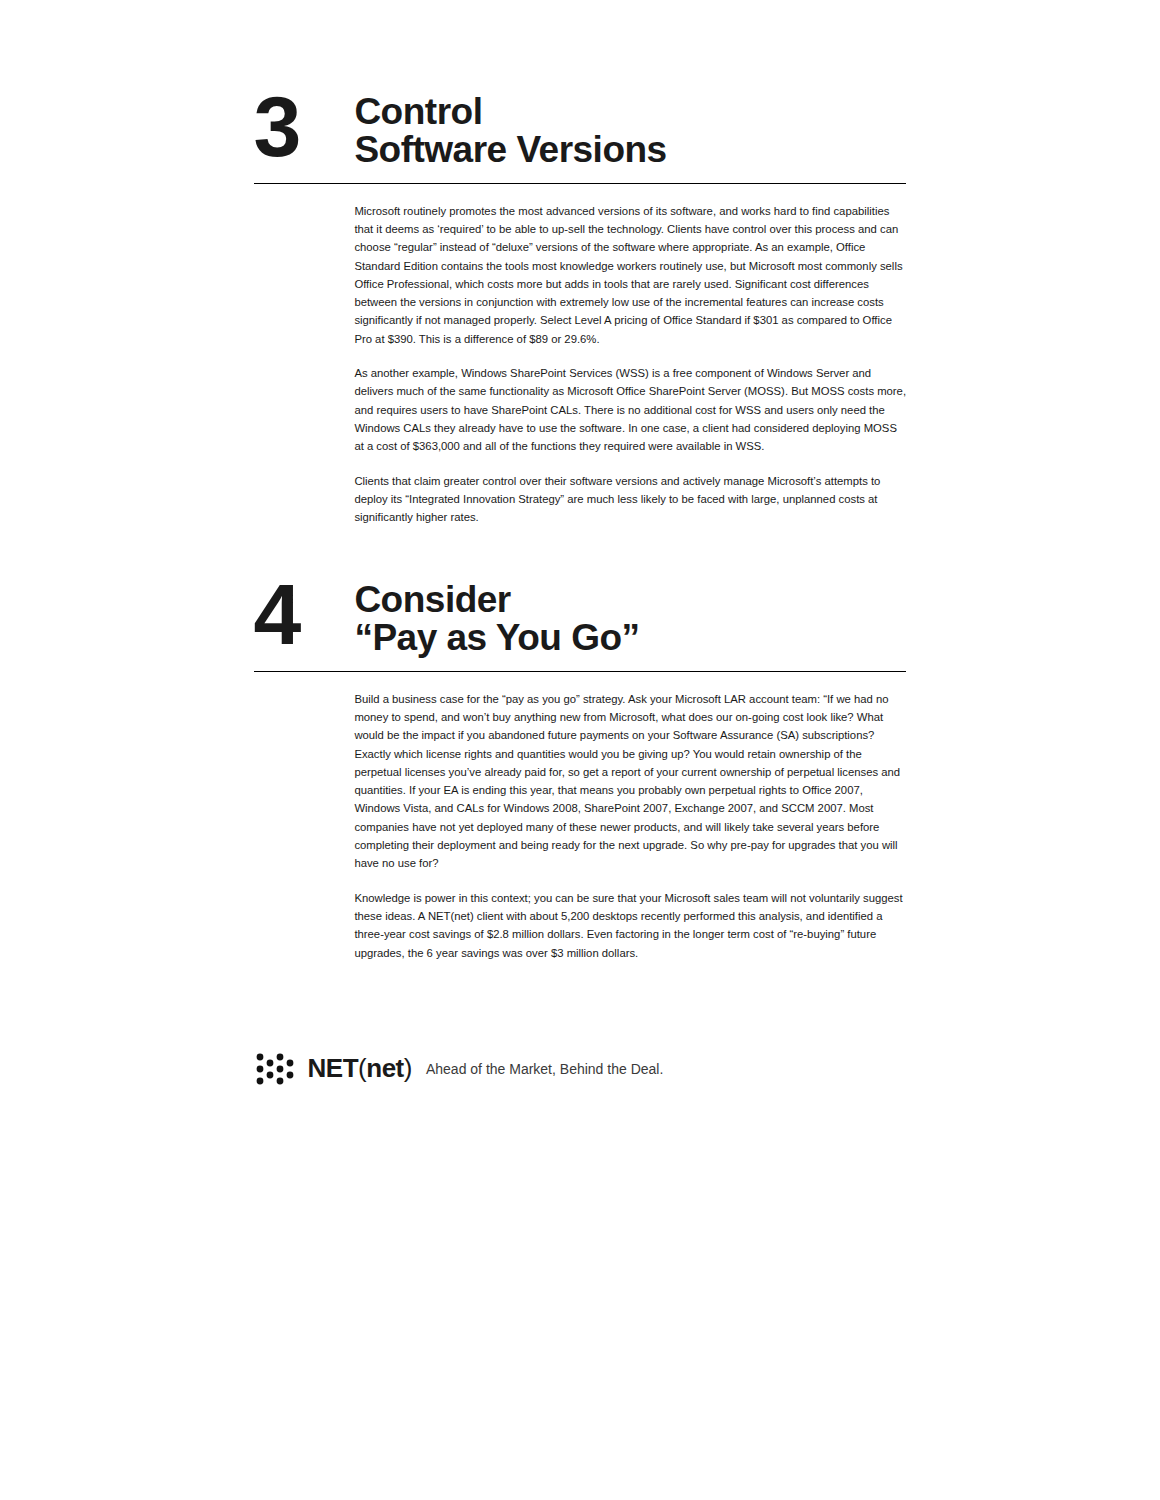3
Control
Software Versions
Microsoft routinely promotes the most advanced versions of its software, and works hard to find capabilities that it deems as ‘required’ to be able to up-sell the technology. Clients have control over this process and can choose “regular” instead of “deluxe” versions of the software where appropriate. As an example, Office Standard Edition contains the tools most knowledge workers routinely use, but Microsoft most commonly sells Office Professional, which costs more but adds in tools that are rarely used. Significant cost differences between the versions in conjunction with extremely low use of the incremental features can increase costs significantly if not managed properly. Select Level A pricing of Office Standard if $301 as compared to Office Pro at $390. This is a difference of $89 or 29.6%.
As another example, Windows SharePoint Services (WSS) is a free component of Windows Server and delivers much of the same functionality as Microsoft Office SharePoint Server (MOSS). But MOSS costs more, and requires users to have SharePoint CALs. There is no additional cost for WSS and users only need the Windows CALs they already have to use the software. In one case, a client had considered deploying MOSS at a cost of $363,000 and all of the functions they required were available in WSS.
Clients that claim greater control over their software versions and actively manage Microsoft’s attempts to deploy its “Integrated Innovation Strategy” are much less likely to be faced with large, unplanned costs at significantly higher rates.
4
Consider
“Pay as You Go”
Build a business case for the “pay as you go” strategy. Ask your Microsoft LAR account team: “If we had no money to spend, and won’t buy anything new from Microsoft, what does our on-going cost look like? What would be the impact if you abandoned future payments on your Software Assurance (SA) subscriptions? Exactly which license rights and quantities would you be giving up? You would retain ownership of the perpetual licenses you’ve already paid for, so get a report of your current ownership of perpetual licenses and quantities. If your EA is ending this year, that means you probably own perpetual rights to Office 2007, Windows Vista, and CALs for Windows 2008, SharePoint 2007, Exchange 2007, and SCCM 2007. Most companies have not yet deployed many of these newer products, and will likely take several years before completing their deployment and being ready for the next upgrade. So why pre-pay for upgrades that you will have no use for?
Knowledge is power in this context; you can be sure that your Microsoft sales team will not voluntarily suggest these ideas. A NET(net) client with about 5,200 desktops recently performed this analysis, and identified a three-year cost savings of $2.8 million dollars. Even factoring in the longer term cost of “re-buying” future upgrades, the 6 year savings was over $3 million dollars.
NET(net)
Ahead of the Market, Behind the Deal.